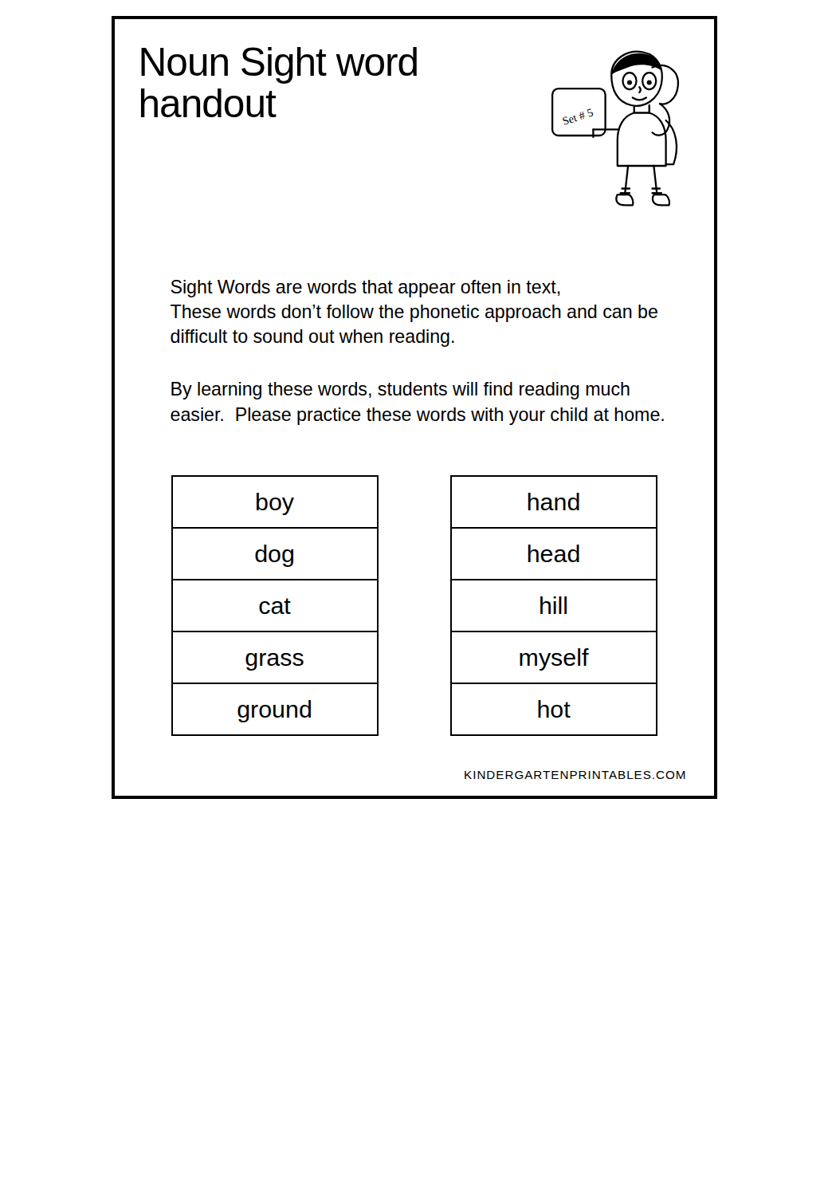Noun Sight word handout
Set # 5
Sight Words are words that appear often in text,
These words don’t follow the phonetic approach and can be difficult to sound out when reading.
By learning these words, students will find reading much easier. Please practice these words with your child at home.
| boy |
| dog |
| cat |
| grass |
| ground |
| hand |
| head |
| hill |
| myself |
| hot |
KINDERGARTENPRINTABLES.COM